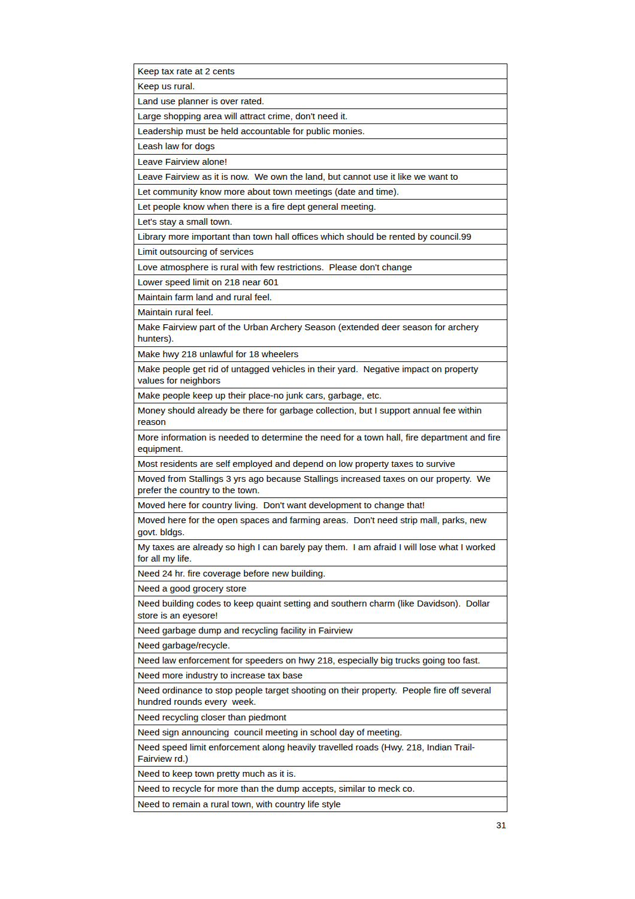| Keep tax rate at 2 cents |
| Keep us rural. |
| Land use planner is over rated. |
| Large shopping area will attract crime, don't need it. |
| Leadership must be held accountable for public monies. |
| Leash law for dogs |
| Leave Fairview alone! |
| Leave Fairview as it is now. We own the land, but cannot use it like we want to |
| Let community know more about town meetings (date and time). |
| Let people know when there is a fire dept general meeting. |
| Let's stay a small town. |
| Library more important than town hall offices which should be rented by council.99 |
| Limit outsourcing of services |
| Love atmosphere is rural with few restrictions. Please don't change |
| Lower speed limit on 218 near 601 |
| Maintain farm land and rural feel. |
| Maintain rural feel. |
| Make Fairview part of the Urban Archery Season (extended deer season for archery hunters). |
| Make hwy 218 unlawful for 18 wheelers |
| Make people get rid of untagged vehicles in their yard. Negative impact on property values for neighbors |
| Make people keep up their place-no junk cars, garbage, etc. |
| Money should already be there for garbage collection, but I support annual fee within reason |
| More information is needed to determine the need for a town hall, fire department and fire equipment. |
| Most residents are self employed and depend on low property taxes to survive |
| Moved from Stallings 3 yrs ago because Stallings increased taxes on our property. We prefer the country to the town. |
| Moved here for country living. Don't want development to change that! |
| Moved here for the open spaces and farming areas. Don't need strip mall, parks, new govt. bldgs. |
| My taxes are already so high I can barely pay them. I am afraid I will lose what I worked for all my life. |
| Need 24 hr. fire coverage before new building. |
| Need a good grocery store |
| Need building codes to keep quaint setting and southern charm (like Davidson). Dollar store is an eyesore! |
| Need garbage dump and recycling facility in Fairview |
| Need garbage/recycle. |
| Need law enforcement for speeders on hwy 218, especially big trucks going too fast. |
| Need more industry to increase tax base |
| Need ordinance to stop people target shooting on their property. People fire off several hundred rounds every week. |
| Need recycling closer than piedmont |
| Need sign announcing council meeting in school day of meeting. |
| Need speed limit enforcement along heavily travelled roads (Hwy. 218, Indian Trail-Fairview rd.) |
| Need to keep town pretty much as it is. |
| Need to recycle for more than the dump accepts, similar to meck co. |
| Need to remain a rural town, with country life style |
31